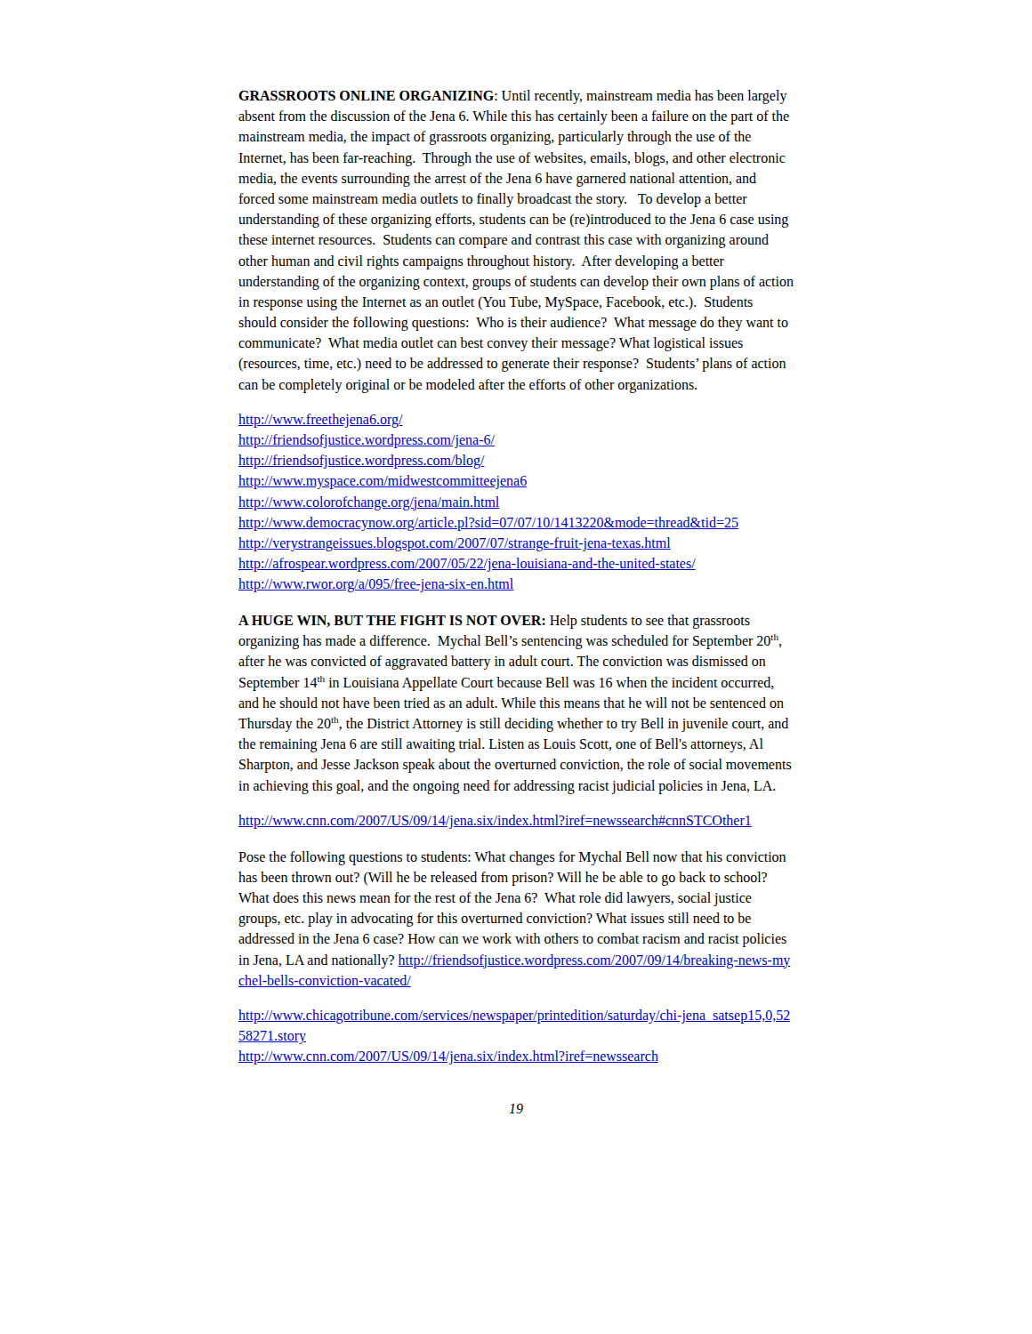GRASSROOTS ONLINE ORGANIZING: Until recently, mainstream media has been largely absent from the discussion of the Jena 6. While this has certainly been a failure on the part of the mainstream media, the impact of grassroots organizing, particularly through the use of the Internet, has been far-reaching. Through the use of websites, emails, blogs, and other electronic media, the events surrounding the arrest of the Jena 6 have garnered national attention, and forced some mainstream media outlets to finally broadcast the story. To develop a better understanding of these organizing efforts, students can be (re)introduced to the Jena 6 case using these internet resources. Students can compare and contrast this case with organizing around other human and civil rights campaigns throughout history. After developing a better understanding of the organizing context, groups of students can develop their own plans of action in response using the Internet as an outlet (You Tube, MySpace, Facebook, etc.). Students should consider the following questions: Who is their audience? What message do they want to communicate? What media outlet can best convey their message? What logistical issues (resources, time, etc.) need to be addressed to generate their response? Students’ plans of action can be completely original or be modeled after the efforts of other organizations.
http://www.freethejena6.org/ http://friendsofjustice.wordpress.com/jena-6/ http://friendsofjustice.wordpress.com/blog/ http://www.myspace.com/midwestcommitteejena6 http://www.colorofchange.org/jena/main.html http://www.democracynow.org/article.pl?sid=07/07/10/1413220&mode=thread&tid=25 http://verystrangeissues.blogspot.com/2007/07/strange-fruit-jena-texas.html http://afrospear.wordpress.com/2007/05/22/jena-louisiana-and-the-united-states/ http://www.rwor.org/a/095/free-jena-six-en.html
A HUGE WIN, BUT THE FIGHT IS NOT OVER: Help students to see that grassroots organizing has made a difference. Mychal Bell’s sentencing was scheduled for September 20th, after he was convicted of aggravated battery in adult court. The conviction was dismissed on September 14th in Louisiana Appellate Court because Bell was 16 when the incident occurred, and he should not have been tried as an adult. While this means that he will not be sentenced on Thursday the 20th, the District Attorney is still deciding whether to try Bell in juvenile court, and the remaining Jena 6 are still awaiting trial. Listen as Louis Scott, one of Bell's attorneys, Al Sharpton, and Jesse Jackson speak about the overturned conviction, the role of social movements in achieving this goal, and the ongoing need for addressing racist judicial policies in Jena, LA.
http://www.cnn.com/2007/US/09/14/jena.six/index.html?iref=newssearch#cnnSTCOther1
Pose the following questions to students: What changes for Mychal Bell now that his conviction has been thrown out? (Will he be released from prison? Will he be able to go back to school? What does this news mean for the rest of the Jena 6? What role did lawyers, social justice groups, etc. play in advocating for this overturned conviction? What issues still need to be addressed in the Jena 6 case? How can we work with others to combat racism and racist policies in Jena, LA and nationally? http://friendsofjustice.wordpress.com/2007/09/14/breaking-news-mychel-bells-conviction-vacated/
http://www.chicagotribune.com/services/newspaper/printedition/saturday/chi-jena_satsep15,0,5258271.story http://www.cnn.com/2007/US/09/14/jena.six/index.html?iref=newssearch
19